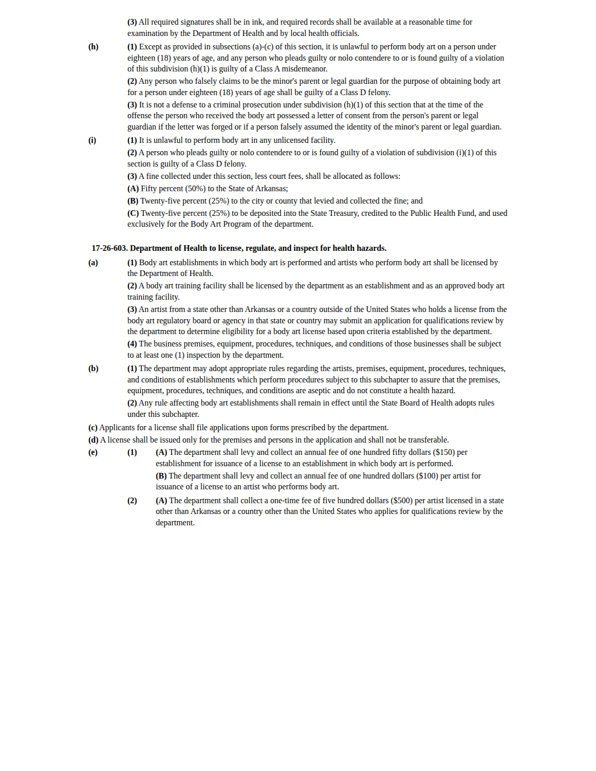(3) All required signatures shall be in ink, and required records shall be available at a reasonable time for examination by the Department of Health and by local health officials.
(h)
(1) Except as provided in subsections (a)-(c) of this section, it is unlawful to perform body art on a person under eighteen (18) years of age, and any person who pleads guilty or nolo contendere to or is found guilty of a violation of this subdivision (h)(1) is guilty of a Class A misdemeanor.
(2) Any person who falsely claims to be the minor's parent or legal guardian for the purpose of obtaining body art for a person under eighteen (18) years of age shall be guilty of a Class D felony.
(3) It is not a defense to a criminal prosecution under subdivision (h)(1) of this section that at the time of the offense the person who received the body art possessed a letter of consent from the person's parent or legal guardian if the letter was forged or if a person falsely assumed the identity of the minor's parent or legal guardian.
(i)
(1) It is unlawful to perform body art in any unlicensed facility.
(2) A person who pleads guilty or nolo contendere to or is found guilty of a violation of subdivision (i)(1) of this section is guilty of a Class D felony.
(3) A fine collected under this section, less court fees, shall be allocated as follows:
(A) Fifty percent (50%) to the State of Arkansas;
(B) Twenty-five percent (25%) to the city or county that levied and collected the fine; and
(C) Twenty-five percent (25%) to be deposited into the State Treasury, credited to the Public Health Fund, and used exclusively for the Body Art Program of the department.
17-26-603. Department of Health to license, regulate, and inspect for health hazards.
(a)
(1) Body art establishments in which body art is performed and artists who perform body art shall be licensed by the Department of Health.
(2) A body art training facility shall be licensed by the department as an establishment and as an approved body art training facility.
(3) An artist from a state other than Arkansas or a country outside of the United States who holds a license from the body art regulatory board or agency in that state or country may submit an application for qualifications review by the department to determine eligibility for a body art license based upon criteria established by the department.
(4) The business premises, equipment, procedures, techniques, and conditions of those businesses shall be subject to at least one (1) inspection by the department.
(b)
(1) The department may adopt appropriate rules regarding the artists, premises, equipment, procedures, techniques, and conditions of establishments which perform procedures subject to this subchapter to assure that the premises, equipment, procedures, techniques, and conditions are aseptic and do not constitute a health hazard.
(2) Any rule affecting body art establishments shall remain in effect until the State Board of Health adopts rules under this subchapter.
(c) Applicants for a license shall file applications upon forms prescribed by the department.
(d) A license shall be issued only for the premises and persons in the application and shall not be transferable.
(e)
(1)
(A) The department shall levy and collect an annual fee of one hundred fifty dollars ($150) per establishment for issuance of a license to an establishment in which body art is performed.
(B) The department shall levy and collect an annual fee of one hundred dollars ($100) per artist for issuance of a license to an artist who performs body art.
(2)
(A) The department shall collect a one-time fee of five hundred dollars ($500) per artist licensed in a state other than Arkansas or a country other than the United States who applies for qualifications review by the department.